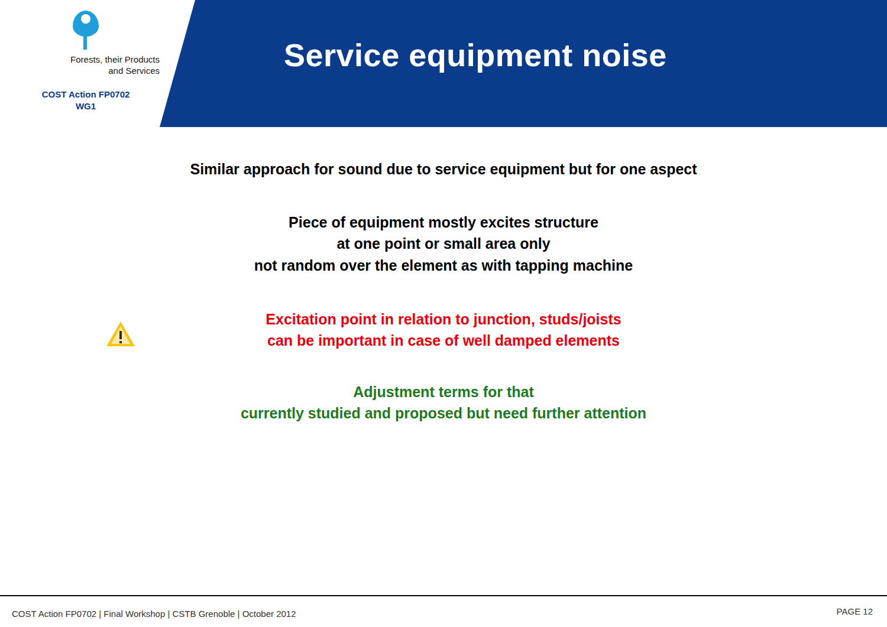Service equipment noise
Forests, their Products
and Services
COST Action FP0702
WG1
Similar approach for sound due to service equipment but for one aspect
Piece of equipment mostly excites structure
at one point or small area only
not random over the element as with tapping machine
Excitation point in relation to junction, studs/joists
can be important in case of well damped elements
Adjustment terms for that
currently studied and proposed but need further attention
COST Action FP0702 | Final Workshop | CSTB Grenoble | October 2012
PAGE 12